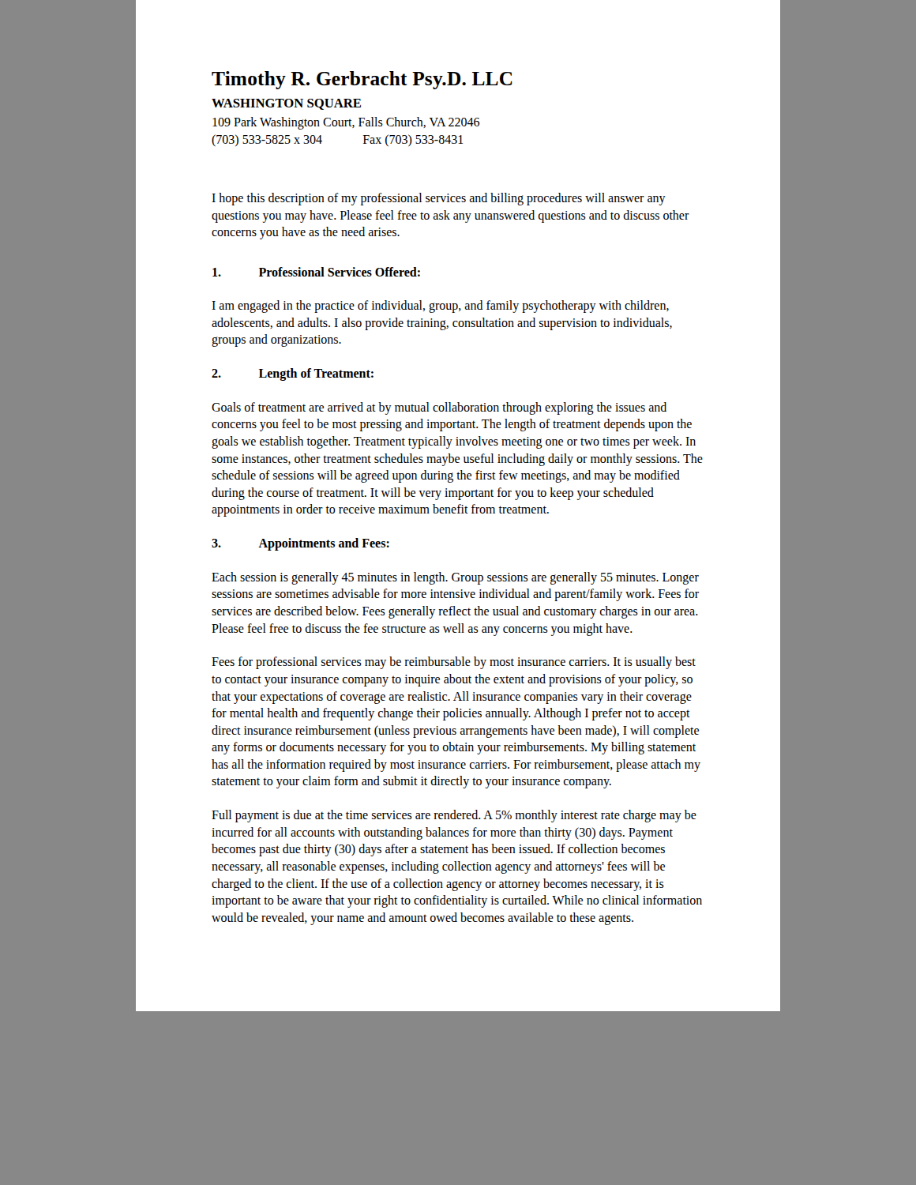Timothy R. Gerbracht Psy.D. LLC
WASHINGTON SQUARE
109 Park Washington Court, Falls Church, VA 22046
(703) 533-5825 x 304 Fax (703) 533-8431
I hope this description of my professional services and billing procedures will answer any questions you may have. Please feel free to ask any unanswered questions and to discuss other concerns you have as the need arises.
1. Professional Services Offered:
I am engaged in the practice of individual, group, and family psychotherapy with children, adolescents, and adults. I also provide training, consultation and supervision to individuals, groups and organizations.
2. Length of Treatment:
Goals of treatment are arrived at by mutual collaboration through exploring the issues and concerns you feel to be most pressing and important. The length of treatment depends upon the goals we establish together. Treatment typically involves meeting one or two times per week. In some instances, other treatment schedules maybe useful including daily or monthly sessions. The schedule of sessions will be agreed upon during the first few meetings, and may be modified during the course of treatment. It will be very important for you to keep your scheduled appointments in order to receive maximum benefit from treatment.
3. Appointments and Fees:
Each session is generally 45 minutes in length. Group sessions are generally 55 minutes. Longer sessions are sometimes advisable for more intensive individual and parent/family work. Fees for services are described below. Fees generally reflect the usual and customary charges in our area. Please feel free to discuss the fee structure as well as any concerns you might have.
Fees for professional services may be reimbursable by most insurance carriers. It is usually best to contact your insurance company to inquire about the extent and provisions of your policy, so that your expectations of coverage are realistic. All insurance companies vary in their coverage for mental health and frequently change their policies annually. Although I prefer not to accept direct insurance reimbursement (unless previous arrangements have been made), I will complete any forms or documents necessary for you to obtain your reimbursements. My billing statement has all the information required by most insurance carriers. For reimbursement, please attach my statement to your claim form and submit it directly to your insurance company.
Full payment is due at the time services are rendered. A 5% monthly interest rate charge may be incurred for all accounts with outstanding balances for more than thirty (30) days. Payment becomes past due thirty (30) days after a statement has been issued. If collection becomes necessary, all reasonable expenses, including collection agency and attorneys' fees will be charged to the client. If the use of a collection agency or attorney becomes necessary, it is important to be aware that your right to confidentiality is curtailed. While no clinical information would be revealed, your name and amount owed becomes available to these agents.